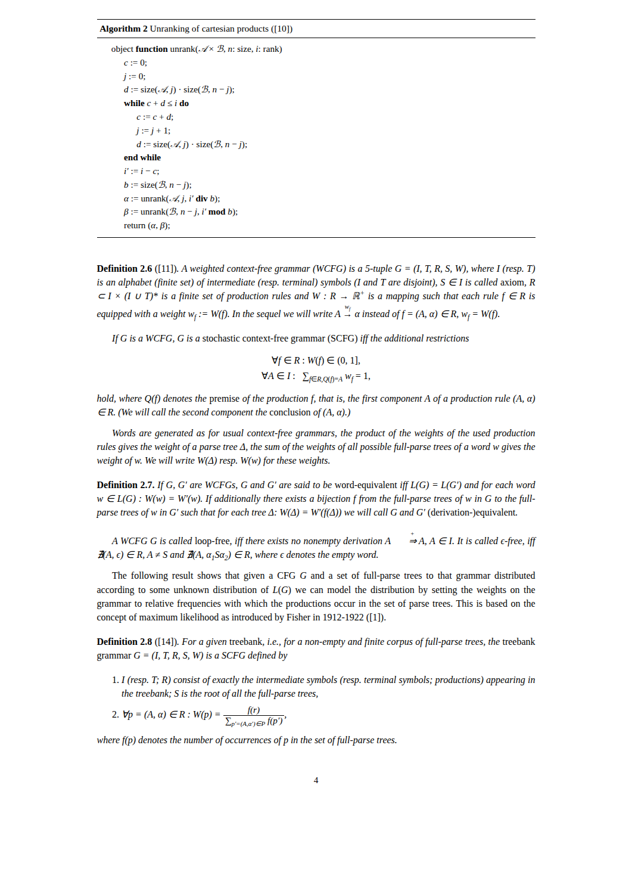Algorithm 2 Unranking of cartesian products ([10])
object function unrank(𝒜 × ℬ, n: size, i: rank)
c := 0;
j := 0;
d := size(𝒜, j) · size(ℬ, n − j);
while c + d ≤ i do
c := c + d;
j := j + 1;
d := size(𝒜, j) · size(ℬ, n − j);
end while
i′ := i − c;
b := size(ℬ, n − j);
α := unrank(𝒜, j, i′ div b);
β := unrank(ℬ, n − j, i′ mod b);
return (α, β);
Definition 2.6 ([11]). A weighted context-free grammar (WCFG) is a 5-tuple G = (I, T, R, S, W), where I (resp. T) is an alphabet (finite set) of intermediate (resp. terminal) symbols (I and T are disjoint), S ∈ I is called axiom, R ⊂ I × (I ∪ T)* is a finite set of production rules and W : R → ℝ+ is a mapping such that each rule f ∈ R is equipped with a weight wf := W(f). In the sequel we will write A wf→ α instead of f = (A, α) ∈ R, wf = W(f).
If G is a WCFG, G is a stochastic context-free grammar (SCFG) iff the additional restrictions
∀f ∈ R : W(f) ∈ (0, 1], ∀A ∈ I : ∑f∈R,Q(f)=A wf = 1,
hold, where Q(f) denotes the premise of the production f, that is, the first component A of a production rule (A, α) ∈ R. (We will call the second component the conclusion of (A, α).)
Words are generated as for usual context-free grammars, the product of the weights of the used production rules gives the weight of a parse tree Δ, the sum of the weights of all possible full-parse trees of a word w gives the weight of w. We will write W(Δ) resp. W(w) for these weights.
Definition 2.7. If G, G′ are WCFGs, G and G′ are said to be word-equivalent iff L(G) = L(G′) and for each word w ∈ L(G) : W(w) = W′(w). If additionally there exists a bijection f from the full-parse trees of w in G to the full-parse trees of w in G′ such that for each tree Δ: W(Δ) = W′(f(Δ)) we will call G and G′ (derivation-)equivalent.
A WCFG G is called loop-free, iff there exists no nonempty derivation A +⇒ A, A ∈ I. It is called ϵ-free, iff ∄(A, ϵ) ∈ R, A ≠ S and ∄(A, α1Sα2) ∈ R, where ϵ denotes the empty word.
The following result shows that given a CFG G and a set of full-parse trees to that grammar distributed according to some unknown distribution of L(G) we can model the distribution by setting the weights on the grammar to relative frequencies with which the productions occur in the set of parse trees. This is based on the concept of maximum likelihood as introduced by Fisher in 1912-1922 ([1]).
Definition 2.8 ([14]). For a given treebank, i.e., for a non-empty and finite corpus of full-parse trees, the treebank grammar G = (I, T, R, S, W) is a SCFG defined by
I (resp. T; R) consist of exactly the intermediate symbols (resp. terminal symbols; productions) appearing in the treebank; S is the root of all the full-parse trees,
∀p = (A, α) ∈ R : W(p) = f(r)∑p′=(A,α′)∈P f(p′),
where f(p) denotes the number of occurrences of p in the set of full-parse trees.
4